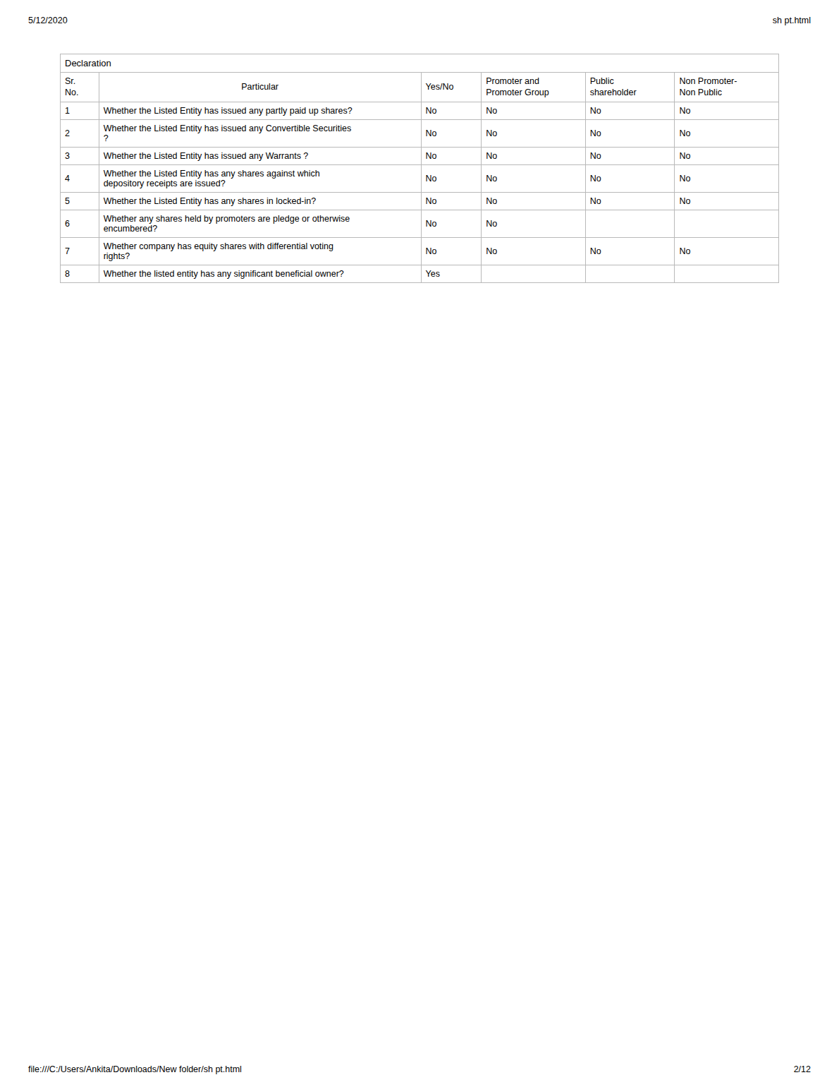5/12/2020
sh pt.html
| Declaration |
| Sr. No. | Particular | Yes/No | Promoter and Promoter Group | Public shareholder | Non Promoter- Non Public |
| 1 | Whether the Listed Entity has issued any partly paid up shares? | No | No | No | No |
| 2 | Whether the Listed Entity has issued any Convertible Securities ? | No | No | No | No |
| 3 | Whether the Listed Entity has issued any Warrants ? | No | No | No | No |
| 4 | Whether the Listed Entity has any shares against which depository receipts are issued? | No | No | No | No |
| 5 | Whether the Listed Entity has any shares in locked-in? | No | No | No | No |
| 6 | Whether any shares held by promoters are pledge or otherwise encumbered? | No | No | | |
| 7 | Whether company has equity shares with differential voting rights? | No | No | No | No |
| 8 | Whether the listed entity has any significant beneficial owner? | Yes | | | |
file:///C:/Users/Ankita/Downloads/New folder/sh pt.html
2/12